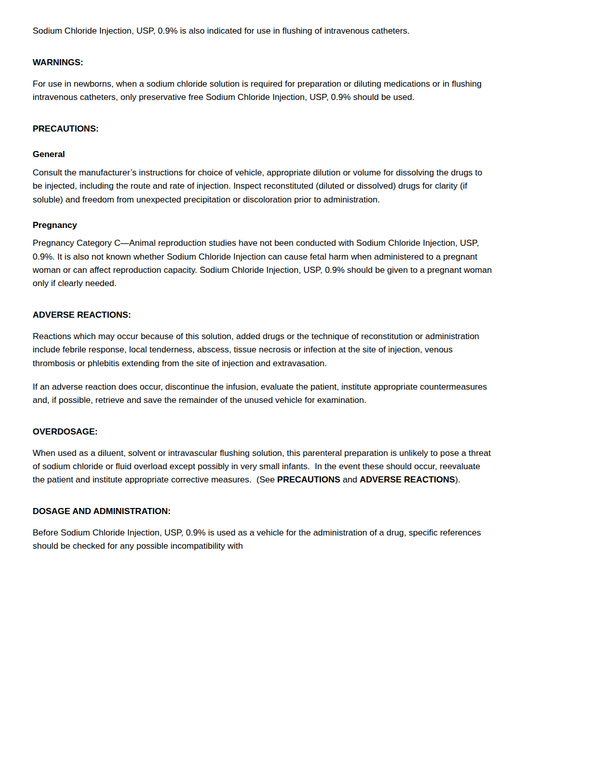Sodium Chloride Injection, USP, 0.9% is also indicated for use in flushing of intravenous catheters.
WARNINGS:
For use in newborns, when a sodium chloride solution is required for preparation or diluting medications or in flushing intravenous catheters, only preservative free Sodium Chloride Injection, USP, 0.9% should be used.
PRECAUTIONS:
General
Consult the manufacturer’s instructions for choice of vehicle, appropriate dilution or volume for dissolving the drugs to be injected, including the route and rate of injection. Inspect reconstituted (diluted or dissolved) drugs for clarity (if soluble) and freedom from unexpected precipitation or discoloration prior to administration.
Pregnancy
Pregnancy Category C—Animal reproduction studies have not been conducted with Sodium Chloride Injection, USP, 0.9%. It is also not known whether Sodium Chloride Injection can cause fetal harm when administered to a pregnant woman or can affect reproduction capacity. Sodium Chloride Injection, USP, 0.9% should be given to a pregnant woman only if clearly needed.
ADVERSE REACTIONS:
Reactions which may occur because of this solution, added drugs or the technique of reconstitution or administration include febrile response, local tenderness, abscess, tissue necrosis or infection at the site of injection, venous thrombosis or phlebitis extending from the site of injection and extravasation.
If an adverse reaction does occur, discontinue the infusion, evaluate the patient, institute appropriate countermeasures and, if possible, retrieve and save the remainder of the unused vehicle for examination.
OVERDOSAGE:
When used as a diluent, solvent or intravascular flushing solution, this parenteral preparation is unlikely to pose a threat of sodium chloride or fluid overload except possibly in very small infants. In the event these should occur, reevaluate the patient and institute appropriate corrective measures. (See PRECAUTIONS and ADVERSE REACTIONS).
DOSAGE AND ADMINISTRATION:
Before Sodium Chloride Injection, USP, 0.9% is used as a vehicle for the administration of a drug, specific references should be checked for any possible incompatibility with